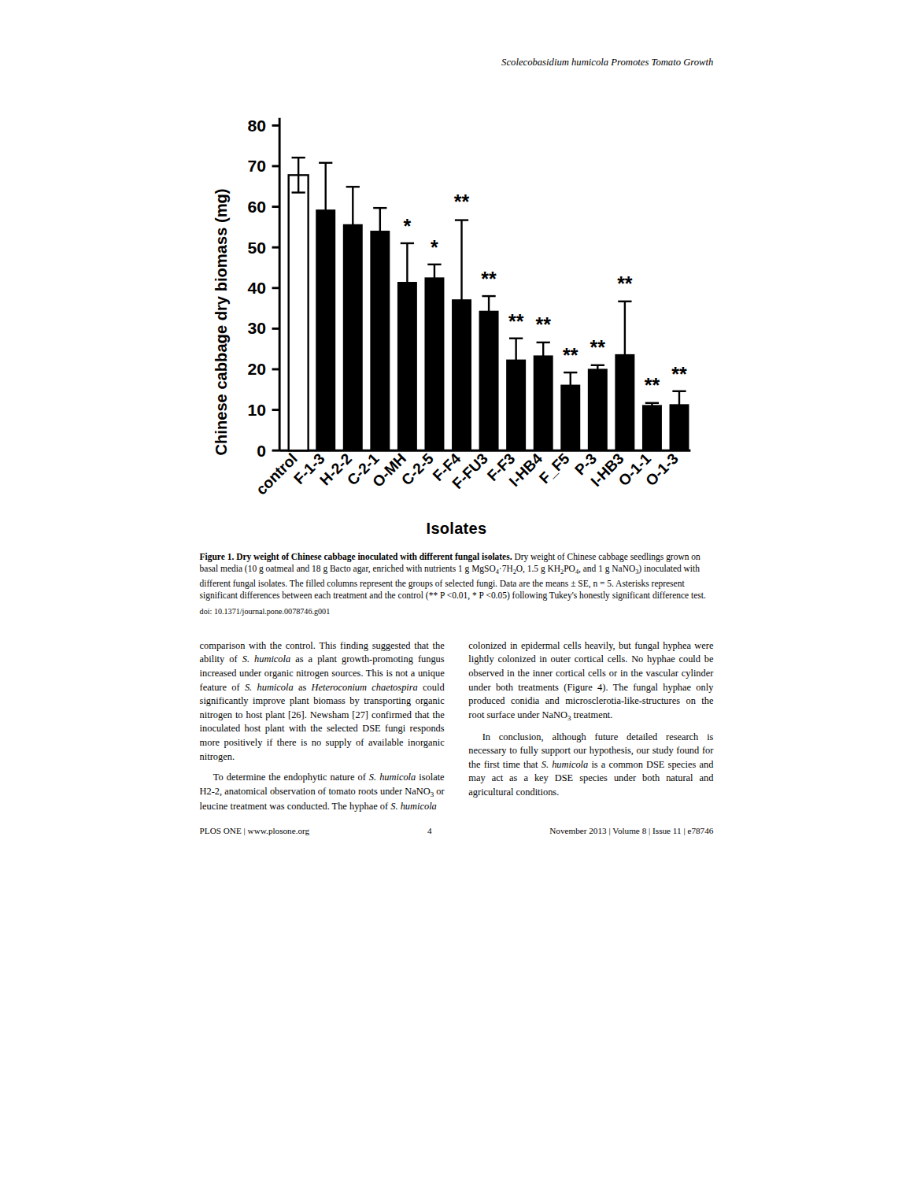Scolecobasidium humicola Promotes Tomato Growth
Chinese cabbage dry biomass (mg) 0 10 20 30 40 50 60 70 80 * * ** ** ** ** ** ** ** ** ** control F-1-3 H-2-2 C-2-1 O-MH C-2-5 F-F4 F-FU3 F-F3 I-HB4 F_F5 P-3 I-HB3 O-1-1 O-1-3
Isolates
Figure 1. Dry weight of Chinese cabbage inoculated with different fungal isolates. Dry weight of Chinese cabbage seedlings grown on basal media (10 g oatmeal and 18 g Bacto agar, enriched with nutrients 1 g MgSO4·7H2O, 1.5 g KH2PO4, and 1 g NaNO3) inoculated with different fungal isolates. The filled columns represent the groups of selected fungi. Data are the means ± SE, n = 5. Asterisks represent significant differences between each treatment and the control (** P <0.01, * P <0.05) following Tukey's honestly significant difference test.
doi: 10.1371/journal.pone.0078746.g001
comparison with the control. This finding suggested that the ability of S. humicola as a plant growth-promoting fungus increased under organic nitrogen sources. This is not a unique feature of S. humicola as Heteroconium chaetospira could significantly improve plant biomass by transporting organic nitrogen to host plant [26]. Newsham [27] confirmed that the inoculated host plant with the selected DSE fungi responds more positively if there is no supply of available inorganic nitrogen.
To determine the endophytic nature of S. humicola isolate H2-2, anatomical observation of tomato roots under NaNO3 or leucine treatment was conducted. The hyphae of S. humicola
colonized in epidermal cells heavily, but fungal hyphea were lightly colonized in outer cortical cells. No hyphae could be observed in the inner cortical cells or in the vascular cylinder under both treatments (Figure 4). The fungal hyphae only produced conidia and microsclerotia-like-structures on the root surface under NaNO3 treatment.
In conclusion, although future detailed research is necessary to fully support our hypothesis, our study found for the first time that S. humicola is a common DSE species and may act as a key DSE species under both natural and agricultural conditions.
PLOS ONE | www.plosone.org
4
November 2013 | Volume 8 | Issue 11 | e78746